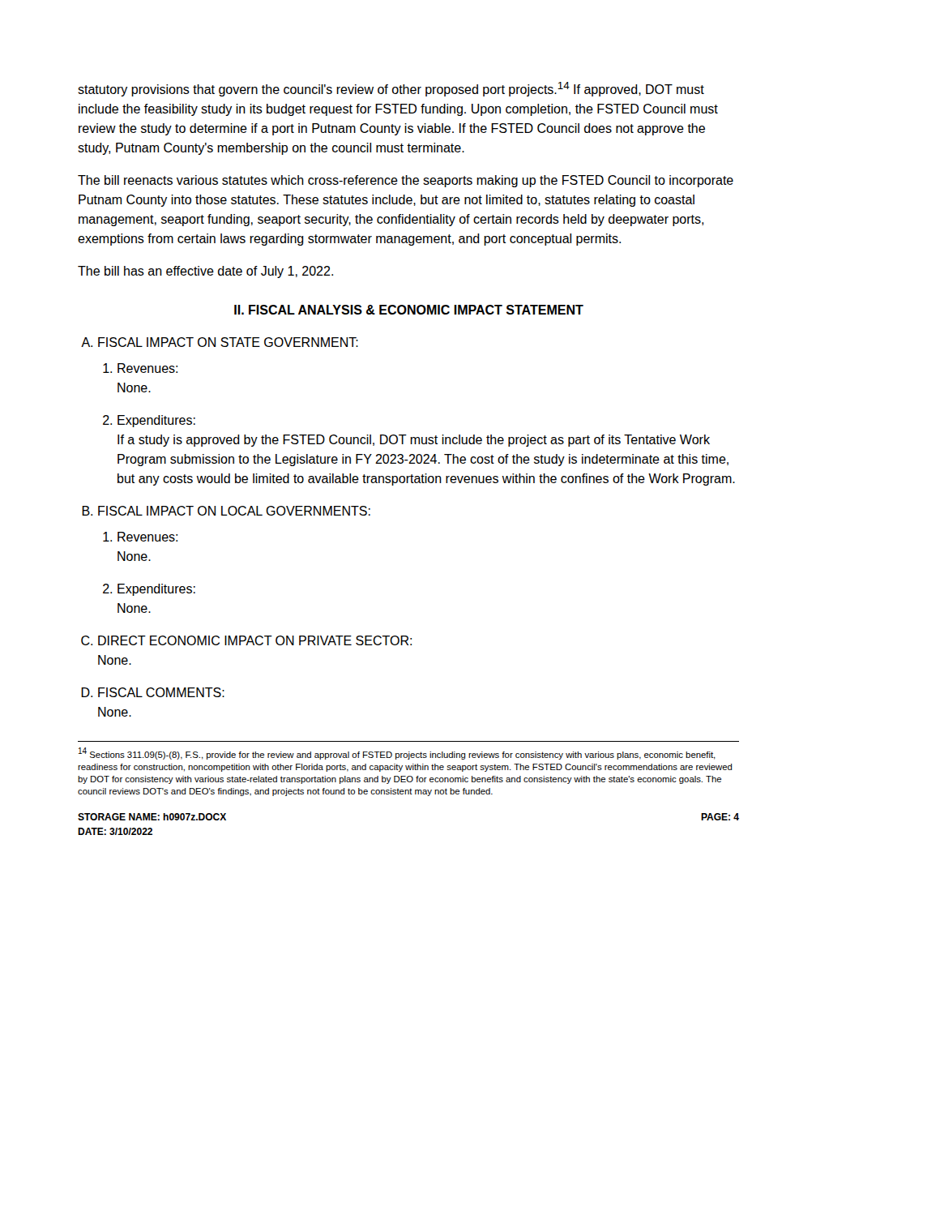statutory provisions that govern the council's review of other proposed port projects.14 If approved, DOT must include the feasibility study in its budget request for FSTED funding. Upon completion, the FSTED Council must review the study to determine if a port in Putnam County is viable. If the FSTED Council does not approve the study, Putnam County's membership on the council must terminate.
The bill reenacts various statutes which cross-reference the seaports making up the FSTED Council to incorporate Putnam County into those statutes. These statutes include, but are not limited to, statutes relating to coastal management, seaport funding, seaport security, the confidentiality of certain records held by deepwater ports, exemptions from certain laws regarding stormwater management, and port conceptual permits.
The bill has an effective date of July 1, 2022.
II. FISCAL ANALYSIS & ECONOMIC IMPACT STATEMENT
FISCAL IMPACT ON STATE GOVERNMENT:
Revenues:
None.
Expenditures:
If a study is approved by the FSTED Council, DOT must include the project as part of its Tentative Work Program submission to the Legislature in FY 2023-2024. The cost of the study is indeterminate at this time, but any costs would be limited to available transportation revenues within the confines of the Work Program.
FISCAL IMPACT ON LOCAL GOVERNMENTS:
Revenues:
None.
Expenditures:
None.
DIRECT ECONOMIC IMPACT ON PRIVATE SECTOR:
None.
FISCAL COMMENTS:
None.
14 Sections 311.09(5)-(8), F.S., provide for the review and approval of FSTED projects including reviews for consistency with various plans, economic benefit, readiness for construction, noncompetition with other Florida ports, and capacity within the seaport system. The FSTED Council's recommendations are reviewed by DOT for consistency with various state-related transportation plans and by DEO for economic benefits and consistency with the state's economic goals. The council reviews DOT's and DEO's findings, and projects not found to be consistent may not be funded.
STORAGE NAME: h0907z.DOCX DATE: 3/10/2022
PAGE: 4